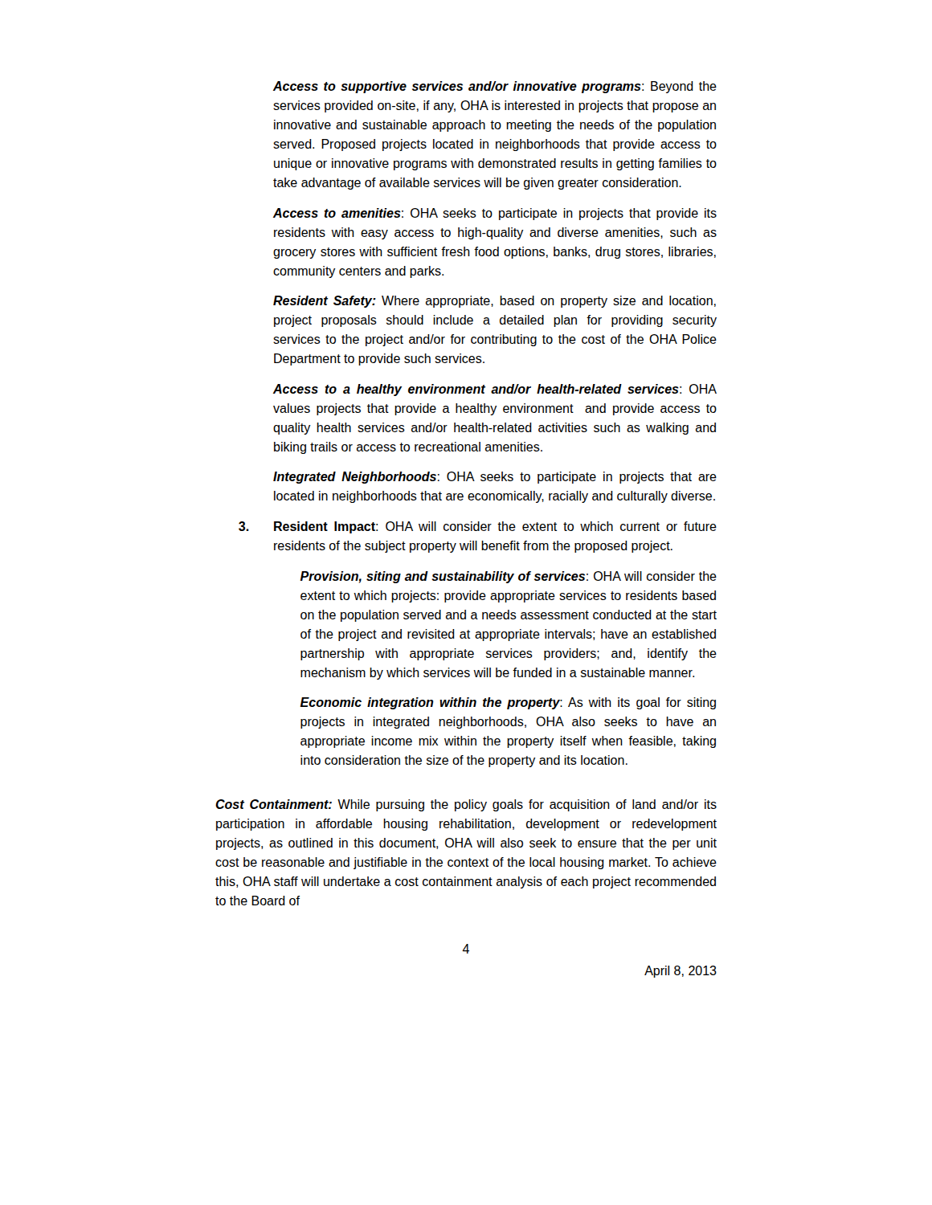Access to supportive services and/or innovative programs: Beyond the services provided on-site, if any, OHA is interested in projects that propose an innovative and sustainable approach to meeting the needs of the population served. Proposed projects located in neighborhoods that provide access to unique or innovative programs with demonstrated results in getting families to take advantage of available services will be given greater consideration.
Access to amenities: OHA seeks to participate in projects that provide its residents with easy access to high-quality and diverse amenities, such as grocery stores with sufficient fresh food options, banks, drug stores, libraries, community centers and parks.
Resident Safety: Where appropriate, based on property size and location, project proposals should include a detailed plan for providing security services to the project and/or for contributing to the cost of the OHA Police Department to provide such services.
Access to a healthy environment and/or health-related services: OHA values projects that provide a healthy environment and provide access to quality health services and/or health-related activities such as walking and biking trails or access to recreational amenities.
Integrated Neighborhoods: OHA seeks to participate in projects that are located in neighborhoods that are economically, racially and culturally diverse.
Resident Impact: OHA will consider the extent to which current or future residents of the subject property will benefit from the proposed project.
Provision, siting and sustainability of services: OHA will consider the extent to which projects: provide appropriate services to residents based on the population served and a needs assessment conducted at the start of the project and revisited at appropriate intervals; have an established partnership with appropriate services providers; and, identify the mechanism by which services will be funded in a sustainable manner.
Economic integration within the property: As with its goal for siting projects in integrated neighborhoods, OHA also seeks to have an appropriate income mix within the property itself when feasible, taking into consideration the size of the property and its location.
Cost Containment: While pursuing the policy goals for acquisition of land and/or its participation in affordable housing rehabilitation, development or redevelopment projects, as outlined in this document, OHA will also seek to ensure that the per unit cost be reasonable and justifiable in the context of the local housing market. To achieve this, OHA staff will undertake a cost containment analysis of each project recommended to the Board of
4
April 8, 2013